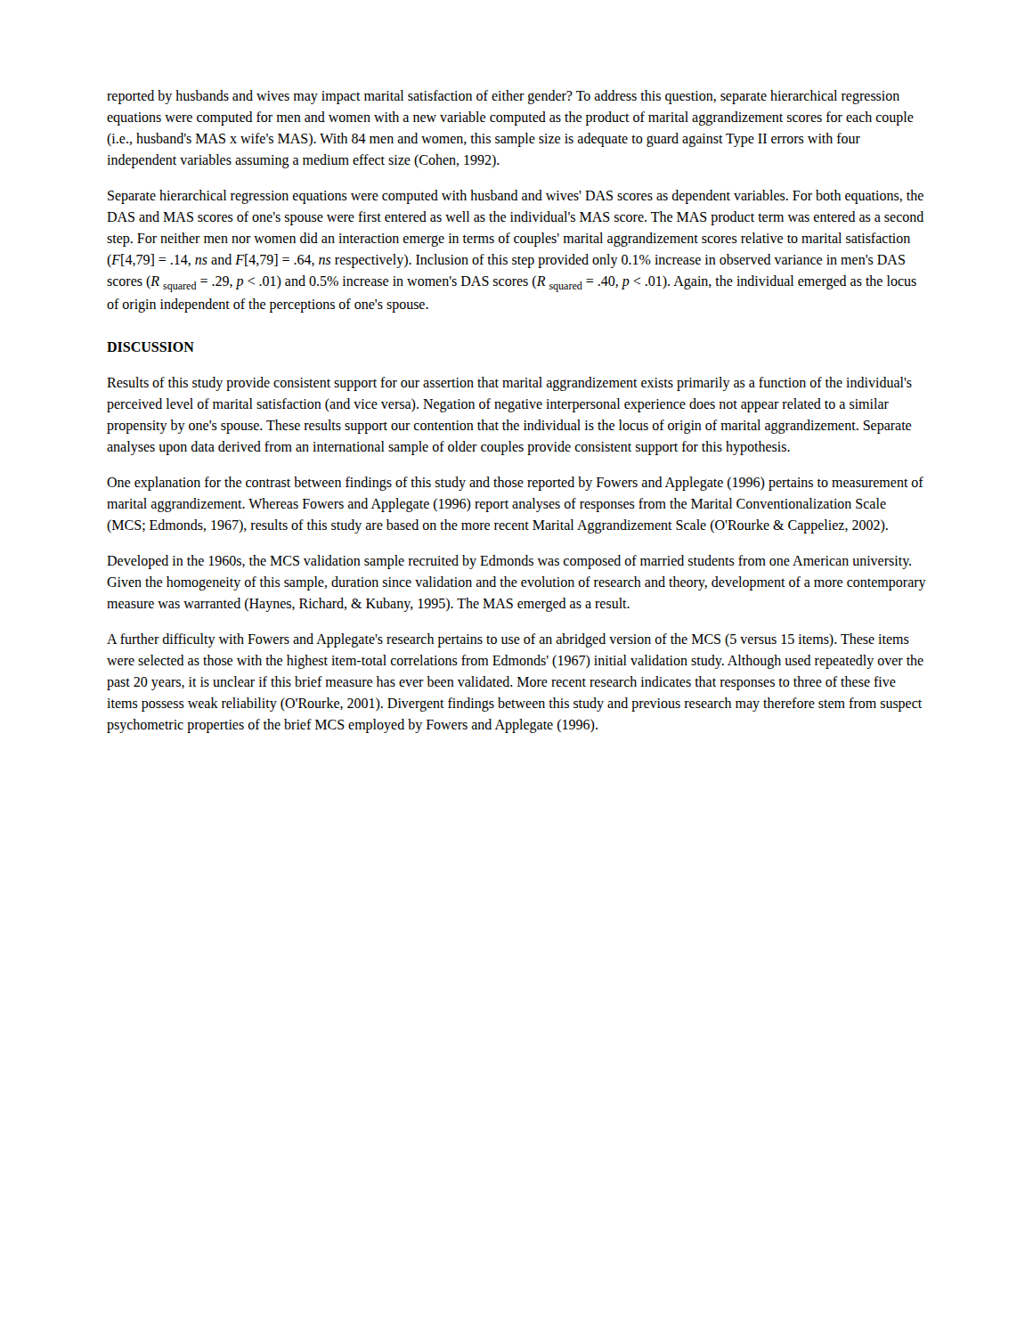reported by husbands and wives may impact marital satisfaction of either gender? To address this question, separate hierarchical regression equations were computed for men and women with a new variable computed as the product of marital aggrandizement scores for each couple (i.e., husband's MAS x wife's MAS). With 84 men and women, this sample size is adequate to guard against Type II errors with four independent variables assuming a medium effect size (Cohen, 1992).
Separate hierarchical regression equations were computed with husband and wives' DAS scores as dependent variables. For both equations, the DAS and MAS scores of one's spouse were first entered as well as the individual's MAS score. The MAS product term was entered as a second step. For neither men nor women did an interaction emerge in terms of couples' marital aggrandizement scores relative to marital satisfaction (F[4,79] = .14, ns and F[4,79] = .64, ns respectively). Inclusion of this step provided only 0.1% increase in observed variance in men's DAS scores (R squared = .29, p < .01) and 0.5% increase in women's DAS scores (R squared = .40, p < .01). Again, the individual emerged as the locus of origin independent of the perceptions of one's spouse.
DISCUSSION
Results of this study provide consistent support for our assertion that marital aggrandizement exists primarily as a function of the individual's perceived level of marital satisfaction (and vice versa). Negation of negative interpersonal experience does not appear related to a similar propensity by one's spouse. These results support our contention that the individual is the locus of origin of marital aggrandizement. Separate analyses upon data derived from an international sample of older couples provide consistent support for this hypothesis.
One explanation for the contrast between findings of this study and those reported by Fowers and Applegate (1996) pertains to measurement of marital aggrandizement. Whereas Fowers and Applegate (1996) report analyses of responses from the Marital Conventionalization Scale (MCS; Edmonds, 1967), results of this study are based on the more recent Marital Aggrandizement Scale (O'Rourke & Cappeliez, 2002).
Developed in the 1960s, the MCS validation sample recruited by Edmonds was composed of married students from one American university. Given the homogeneity of this sample, duration since validation and the evolution of research and theory, development of a more contemporary measure was warranted (Haynes, Richard, & Kubany, 1995). The MAS emerged as a result.
A further difficulty with Fowers and Applegate's research pertains to use of an abridged version of the MCS (5 versus 15 items). These items were selected as those with the highest item-total correlations from Edmonds' (1967) initial validation study. Although used repeatedly over the past 20 years, it is unclear if this brief measure has ever been validated. More recent research indicates that responses to three of these five items possess weak reliability (O'Rourke, 2001). Divergent findings between this study and previous research may therefore stem from suspect psychometric properties of the brief MCS employed by Fowers and Applegate (1996).